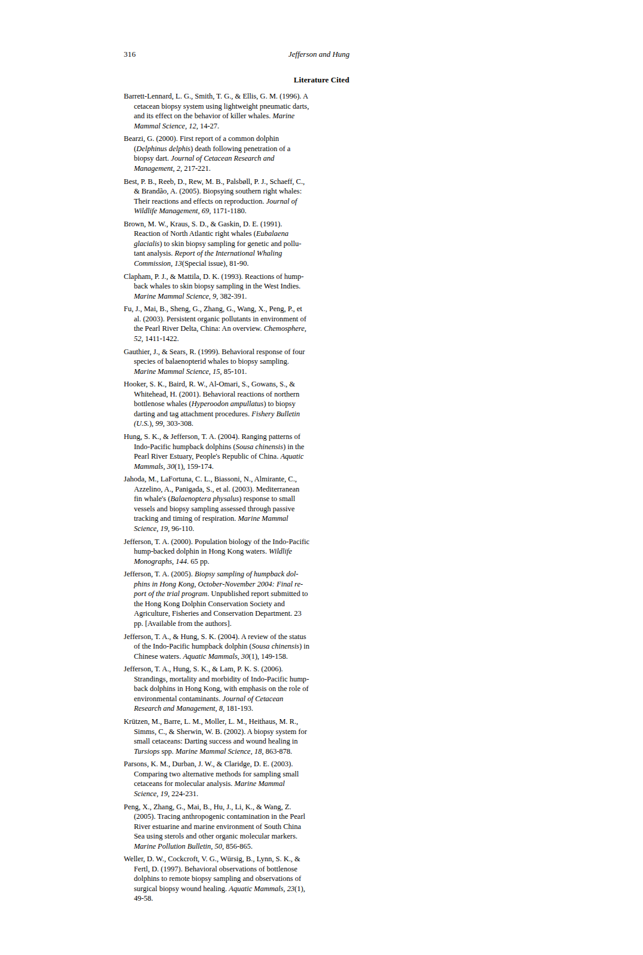316
Jefferson and Hung
Literature Cited
Barrett-Lennard, L. G., Smith, T. G., & Ellis, G. M. (1996). A cetacean biopsy system using lightweight pneumatic darts, and its effect on the behavior of killer whales. Marine Mammal Science, 12, 14-27.
Bearzi, G. (2000). First report of a common dolphin (Delphinus delphis) death following penetration of a biopsy dart. Journal of Cetacean Research and Management, 2, 217-221.
Best, P. B., Reeb, D., Rew, M. B., Palsbøll, P. J., Schaeff, C., & Brandão, A. (2005). Biopsying southern right whales: Their reactions and effects on reproduction. Journal of Wildlife Management, 69, 1171-1180.
Brown, M. W., Kraus, S. D., & Gaskin, D. E. (1991). Reaction of North Atlantic right whales (Eubalaena glacialis) to skin biopsy sampling for genetic and pollutant analysis. Report of the International Whaling Commission, 13(Special issue), 81-90.
Clapham, P. J., & Mattila, D. K. (1993). Reactions of humpback whales to skin biopsy sampling in the West Indies. Marine Mammal Science, 9, 382-391.
Fu, J., Mai, B., Sheng, G., Zhang, G., Wang, X., Peng, P., et al. (2003). Persistent organic pollutants in environment of the Pearl River Delta, China: An overview. Chemosphere, 52, 1411-1422.
Gauthier, J., & Sears, R. (1999). Behavioral response of four species of balaenopterid whales to biopsy sampling. Marine Mammal Science, 15, 85-101.
Hooker, S. K., Baird, R. W., Al-Omari, S., Gowans, S., & Whitehead, H. (2001). Behavioral reactions of northern bottlenose whales (Hyperoodon ampullatus) to biopsy darting and tag attachment procedures. Fishery Bulletin (U.S.), 99, 303-308.
Hung, S. K., & Jefferson, T. A. (2004). Ranging patterns of Indo-Pacific humpback dolphins (Sousa chinensis) in the Pearl River Estuary, People's Republic of China. Aquatic Mammals, 30(1), 159-174.
Jahoda, M., LaFortuna, C. L., Biassoni, N., Almirante, C., Azzelino, A., Panigada, S., et al. (2003). Mediterranean fin whale's (Balaenoptera physalus) response to small vessels and biopsy sampling assessed through passive tracking and timing of respiration. Marine Mammal Science, 19, 96-110.
Jefferson, T. A. (2000). Population biology of the Indo-Pacific hump-backed dolphin in Hong Kong waters. Wildlife Monographs, 144. 65 pp.
Jefferson, T. A. (2005). Biopsy sampling of humpback dolphins in Hong Kong, October-November 2004: Final report of the trial program. Unpublished report submitted to the Hong Kong Dolphin Conservation Society and Agriculture, Fisheries and Conservation Department. 23 pp. [Available from the authors].
Jefferson, T. A., & Hung, S. K. (2004). A review of the status of the Indo-Pacific humpback dolphin (Sousa chinensis) in Chinese waters. Aquatic Mammals, 30(1), 149-158.
Jefferson, T. A., Hung, S. K., & Lam, P. K. S. (2006). Strandings, mortality and morbidity of Indo-Pacific humpback dolphins in Hong Kong, with emphasis on the role of environmental contaminants. Journal of Cetacean Research and Management, 8, 181-193.
Krützen, M., Barre, L. M., Moller, L. M., Heithaus, M. R., Simms, C., & Sherwin, W. B. (2002). A biopsy system for small cetaceans: Darting success and wound healing in Tursiops spp. Marine Mammal Science, 18, 863-878.
Parsons, K. M., Durban, J. W., & Claridge, D. E. (2003). Comparing two alternative methods for sampling small cetaceans for molecular analysis. Marine Mammal Science, 19, 224-231.
Peng, X., Zhang, G., Mai, B., Hu, J., Li, K., & Wang, Z. (2005). Tracing anthropogenic contamination in the Pearl River estuarine and marine environment of South China Sea using sterols and other organic molecular markers. Marine Pollution Bulletin, 50, 856-865.
Weller, D. W., Cockcroft, V. G., Würsig, B., Lynn, S. K., & Fertl, D. (1997). Behavioral observations of bottlenose dolphins to remote biopsy sampling and observations of surgical biopsy wound healing. Aquatic Mammals, 23(1), 49-58.